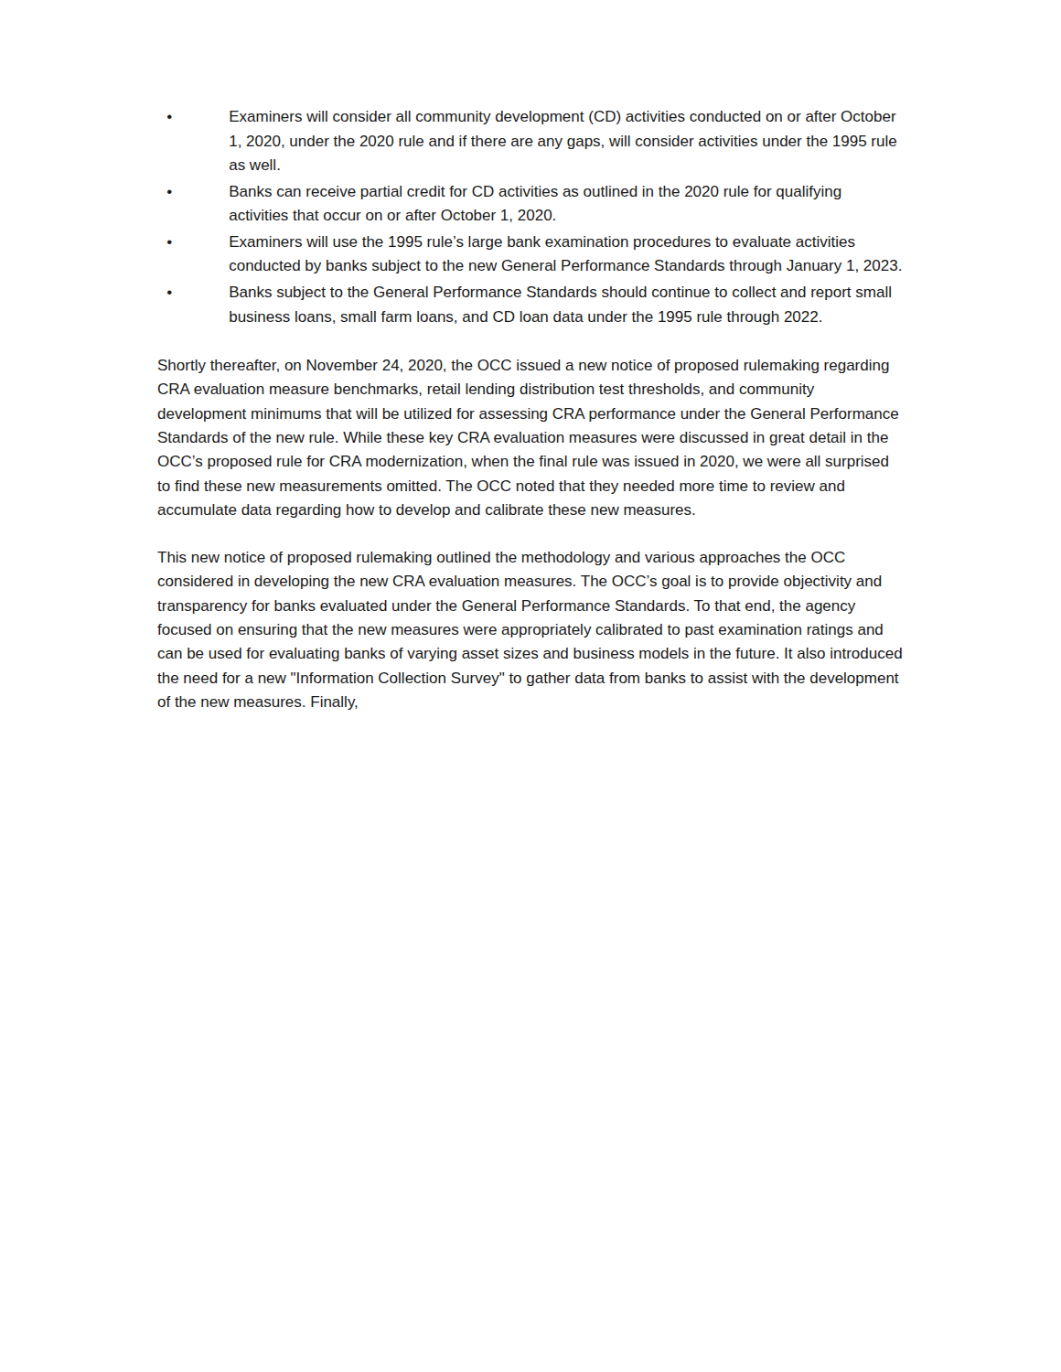Examiners will consider all community development (CD) activities conducted on or after October 1, 2020, under the 2020 rule and if there are any gaps, will consider activities under the 1995 rule as well.
Banks can receive partial credit for CD activities as outlined in the 2020 rule for qualifying activities that occur on or after October 1, 2020.
Examiners will use the 1995 rule’s large bank examination procedures to evaluate activities conducted by banks subject to the new General Performance Standards through January 1, 2023.
Banks subject to the General Performance Standards should continue to collect and report small business loans, small farm loans, and CD loan data under the 1995 rule through 2022.
Shortly thereafter, on November 24, 2020, the OCC issued a new notice of proposed rulemaking regarding CRA evaluation measure benchmarks, retail lending distribution test thresholds, and community development minimums that will be utilized for assessing CRA performance under the General Performance Standards of the new rule. While these key CRA evaluation measures were discussed in great detail in the OCC’s proposed rule for CRA modernization, when the final rule was issued in 2020, we were all surprised to find these new measurements omitted. The OCC noted that they needed more time to review and accumulate data regarding how to develop and calibrate these new measures.
This new notice of proposed rulemaking outlined the methodology and various approaches the OCC considered in developing the new CRA evaluation measures. The OCC’s goal is to provide objectivity and transparency for banks evaluated under the General Performance Standards. To that end, the agency focused on ensuring that the new measures were appropriately calibrated to past examination ratings and can be used for evaluating banks of varying asset sizes and business models in the future. It also introduced the need for a new "Information Collection Survey" to gather data from banks to assist with the development of the new measures. Finally,